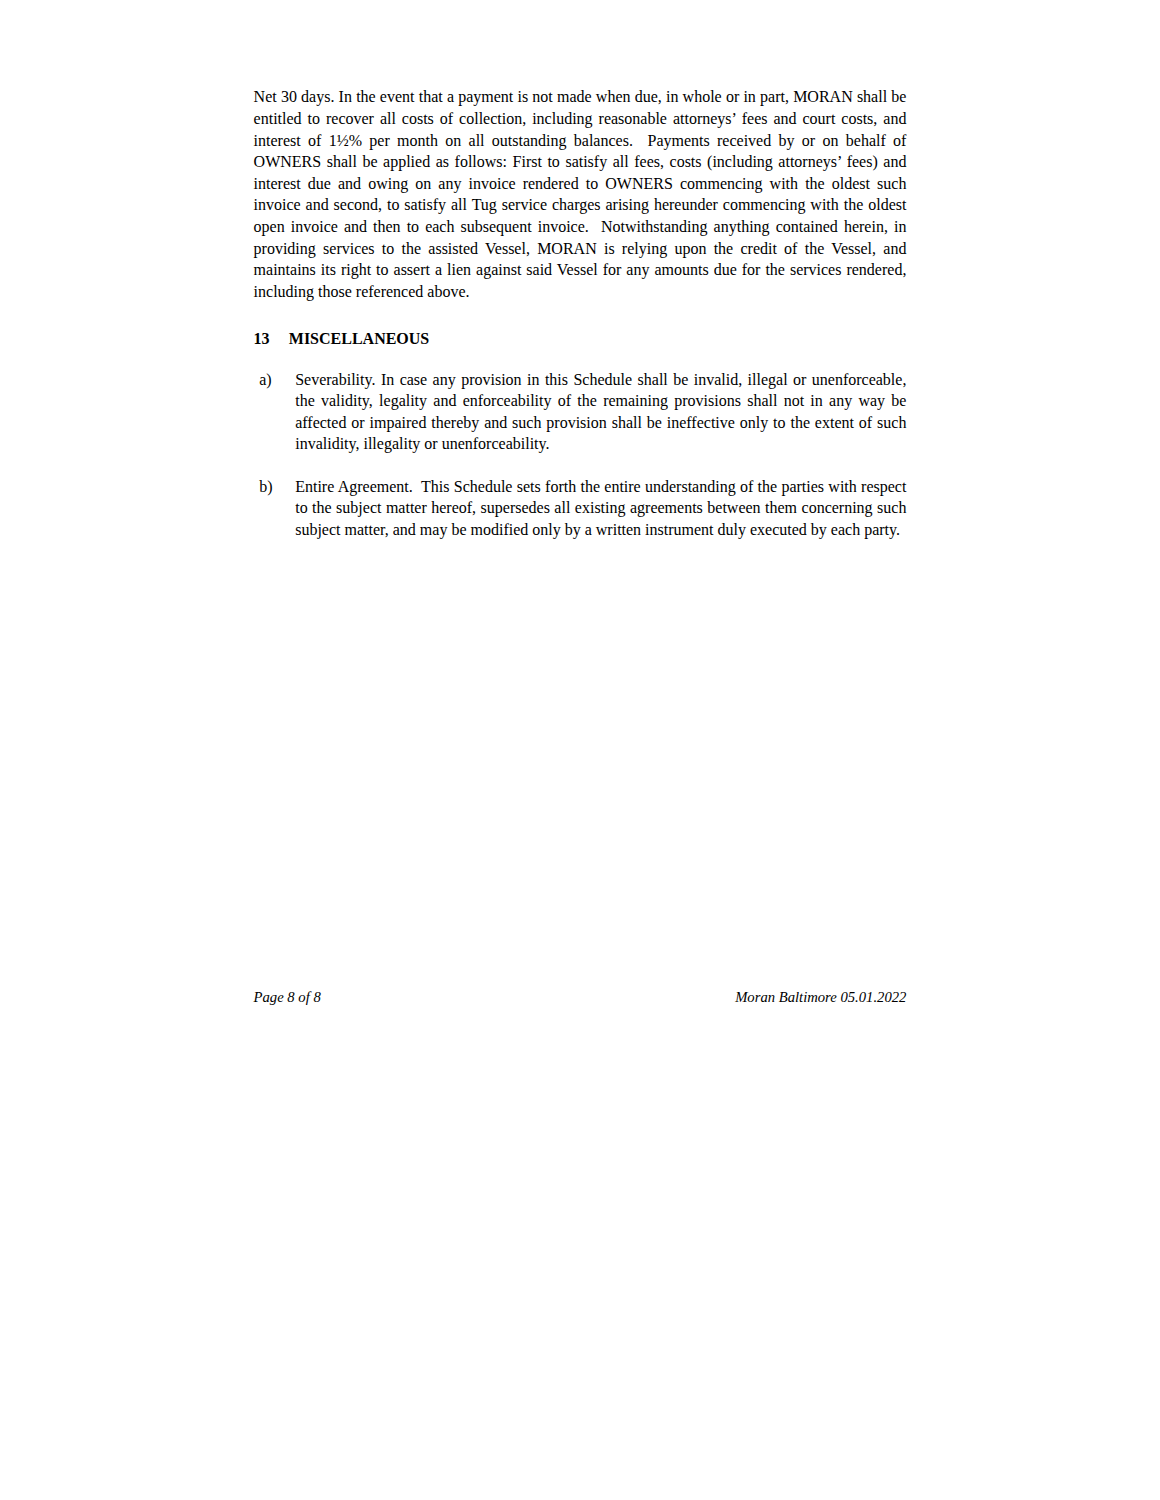Net 30 days. In the event that a payment is not made when due, in whole or in part, MORAN shall be entitled to recover all costs of collection, including reasonable attorneys’ fees and court costs, and interest of 1½% per month on all outstanding balances. Payments received by or on behalf of OWNERS shall be applied as follows: First to satisfy all fees, costs (including attorneys’ fees) and interest due and owing on any invoice rendered to OWNERS commencing with the oldest such invoice and second, to satisfy all Tug service charges arising hereunder commencing with the oldest open invoice and then to each subsequent invoice. Notwithstanding anything contained herein, in providing services to the assisted Vessel, MORAN is relying upon the credit of the Vessel, and maintains its right to assert a lien against said Vessel for any amounts due for the services rendered, including those referenced above.
13 MISCELLANEOUS
a) Severability. In case any provision in this Schedule shall be invalid, illegal or unenforceable, the validity, legality and enforceability of the remaining provisions shall not in any way be affected or impaired thereby and such provision shall be ineffective only to the extent of such invalidity, illegality or unenforceability.
b) Entire Agreement. This Schedule sets forth the entire understanding of the parties with respect to the subject matter hereof, supersedes all existing agreements between them concerning such subject matter, and may be modified only by a written instrument duly executed by each party.
Page 8 of 8 Moran Baltimore 05.01.2022